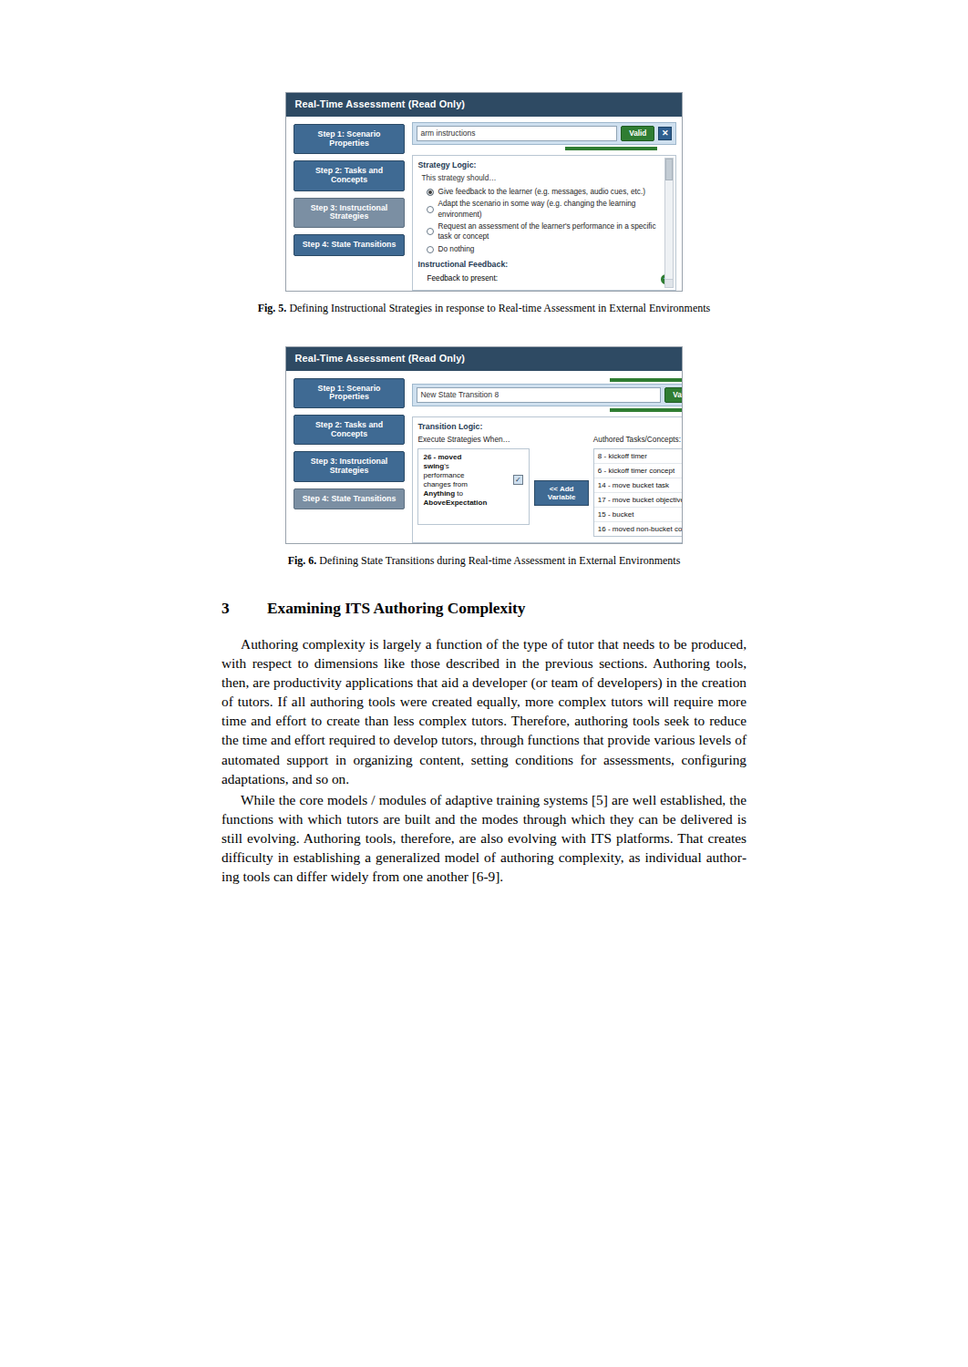Real-Time Assessment (Read Only)
Step 1: Scenario Properties
Step 2: Tasks and Concepts
Step 3: Instructional Strategies
Step 4: State Transitions
arm instructions
Valid
✕
Strategy Logic:
This strategy should…
Give feedback to the learner (e.g. messages, audio cues, etc.)
Adapt the scenario in some way (e.g. changing the learning environment)
Request an assessment of the learner's performance in a specific task or concept
Do nothing
Instructional Feedback:
Feedback to present: +
Fig. 5. Defining Instructional Strategies in response to Real-time Assessment in External Environments
Real-Time Assessment (Read Only)
Step 1: Scenario Properties
Step 2: Tasks and Concepts
Step 3: Instructional Strategies
Step 4: State Transitions
New State Transition 8
Valid
✕
Transition Logic:
Execute Strategies When…
26 - moved
swing's
performance
changes from
Anything to
AboveExpectation
✓
<< Add
Variable
Authored Tasks/Concepts:+
8 - kickoff timer
6 - kickoff timer concept
14 - move bucket task
17 - move bucket objective timer
15 - bucket
16 - moved non-bucket component
Fig. 6. Defining State Transitions during Real-time Assessment in External Environments
3 Examining ITS Authoring Complexity
Authoring complexity is largely a function of the type of tutor that needs to be produced, with respect to dimensions like those described in the previous sections. Authoring tools, then, are productivity applications that aid a developer (or team of developers) in the creation of tutors. If all authoring tools were created equally, more complex tutors will require more time and effort to create than less complex tutors. Therefore, authoring tools seek to reduce the time and effort required to develop tutors, through functions that provide various levels of automated support in organizing content, setting conditions for assessments, configuring adaptations, and so on.
While the core models / modules of adaptive training systems [5] are well established, the functions with which tutors are built and the modes through which they can be delivered is still evolving. Authoring tools, therefore, are also evolving with ITS platforms. That creates difficulty in establishing a generalized model of authoring complexity, as individual authoring tools can differ widely from one another [6-9].